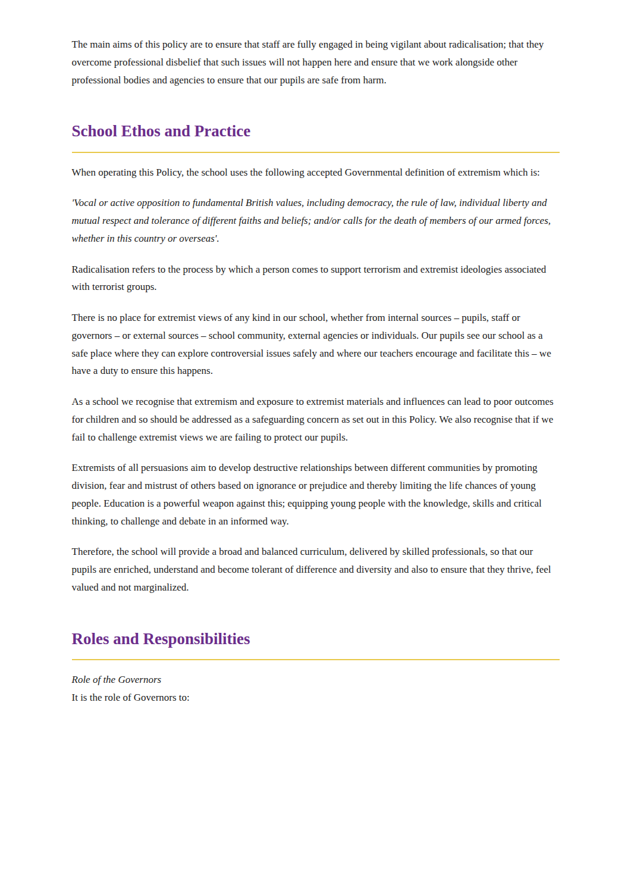The main aims of this policy are to ensure that staff are fully engaged in being vigilant about radicalisation; that they overcome professional disbelief that such issues will not happen here and ensure that we work alongside other professional bodies and agencies to ensure that our pupils are safe from harm.
School Ethos and Practice
When operating this Policy, the school uses the following accepted Governmental definition of extremism which is:
'Vocal or active opposition to fundamental British values, including democracy, the rule of law, individual liberty and mutual respect and tolerance of different faiths and beliefs; and/or calls for the death of members of our armed forces, whether in this country or overseas'.
Radicalisation refers to the process by which a person comes to support terrorism and extremist ideologies associated with terrorist groups.
There is no place for extremist views of any kind in our school, whether from internal sources – pupils, staff or governors – or external sources – school community, external agencies or individuals. Our pupils see our school as a safe place where they can explore controversial issues safely and where our teachers encourage and facilitate this – we have a duty to ensure this happens.
As a school we recognise that extremism and exposure to extremist materials and influences can lead to poor outcomes for children and so should be addressed as a safeguarding concern as set out in this Policy. We also recognise that if we fail to challenge extremist views we are failing to protect our pupils.
Extremists of all persuasions aim to develop destructive relationships between different communities by promoting division, fear and mistrust of others based on ignorance or prejudice and thereby limiting the life chances of young people. Education is a powerful weapon against this; equipping young people with the knowledge, skills and critical thinking, to challenge and debate in an informed way.
Therefore, the school will provide a broad and balanced curriculum, delivered by skilled professionals, so that our pupils are enriched, understand and become tolerant of difference and diversity and also to ensure that they thrive, feel valued and not marginalized.
Roles and Responsibilities
Role of the Governors
It is the role of Governors to: